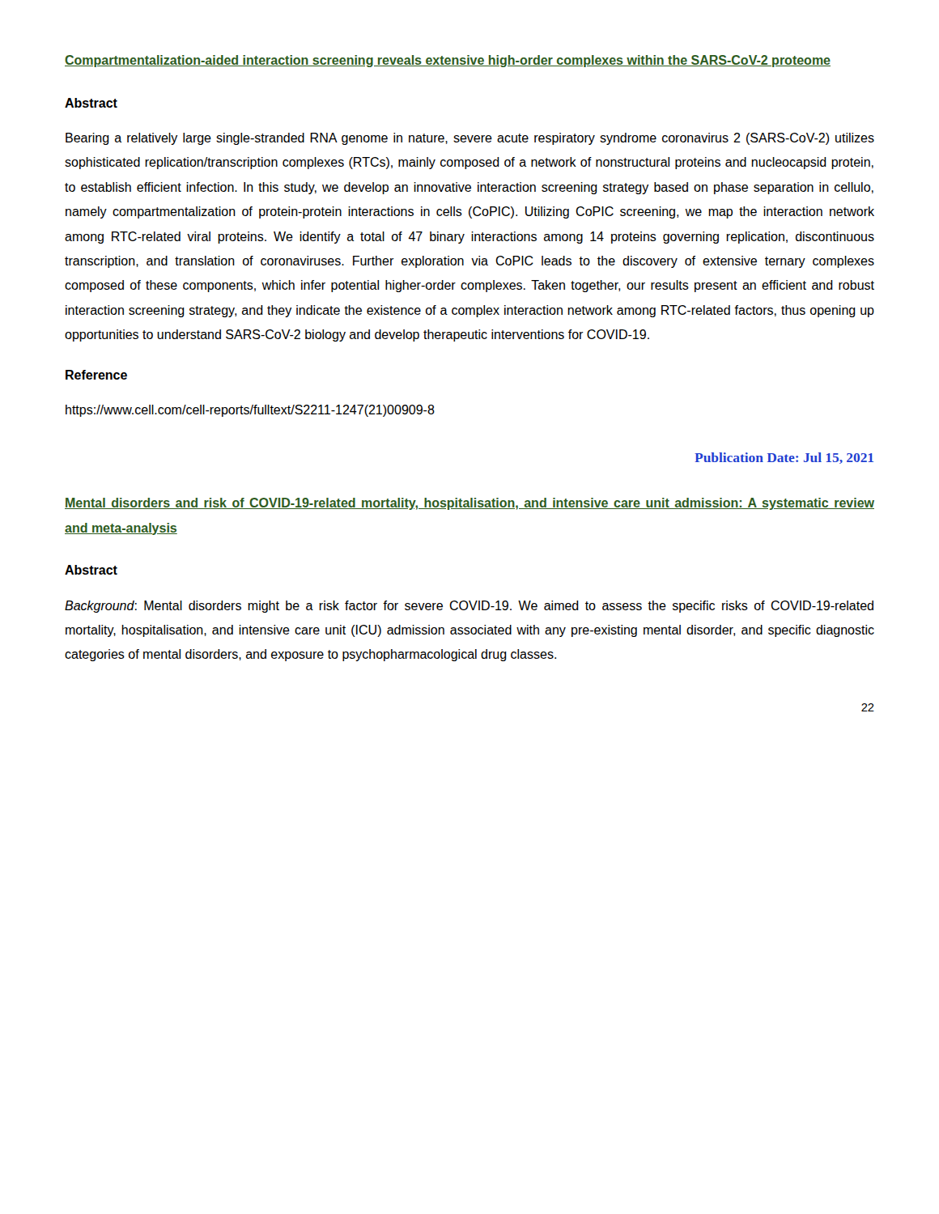Compartmentalization-aided interaction screening reveals extensive high-order complexes within the SARS-CoV-2 proteome
Abstract
Bearing a relatively large single-stranded RNA genome in nature, severe acute respiratory syndrome coronavirus 2 (SARS-CoV-2) utilizes sophisticated replication/transcription complexes (RTCs), mainly composed of a network of nonstructural proteins and nucleocapsid protein, to establish efficient infection. In this study, we develop an innovative interaction screening strategy based on phase separation in cellulo, namely compartmentalization of protein-protein interactions in cells (CoPIC). Utilizing CoPIC screening, we map the interaction network among RTC-related viral proteins. We identify a total of 47 binary interactions among 14 proteins governing replication, discontinuous transcription, and translation of coronaviruses. Further exploration via CoPIC leads to the discovery of extensive ternary complexes composed of these components, which infer potential higher-order complexes. Taken together, our results present an efficient and robust interaction screening strategy, and they indicate the existence of a complex interaction network among RTC-related factors, thus opening up opportunities to understand SARS-CoV-2 biology and develop therapeutic interventions for COVID-19.
Reference
https://www.cell.com/cell-reports/fulltext/S2211-1247(21)00909-8
Publication Date: Jul 15, 2021
Mental disorders and risk of COVID-19-related mortality, hospitalisation, and intensive care unit admission: A systematic review and meta-analysis
Abstract
Background: Mental disorders might be a risk factor for severe COVID-19. We aimed to assess the specific risks of COVID-19-related mortality, hospitalisation, and intensive care unit (ICU) admission associated with any pre-existing mental disorder, and specific diagnostic categories of mental disorders, and exposure to psychopharmacological drug classes.
22